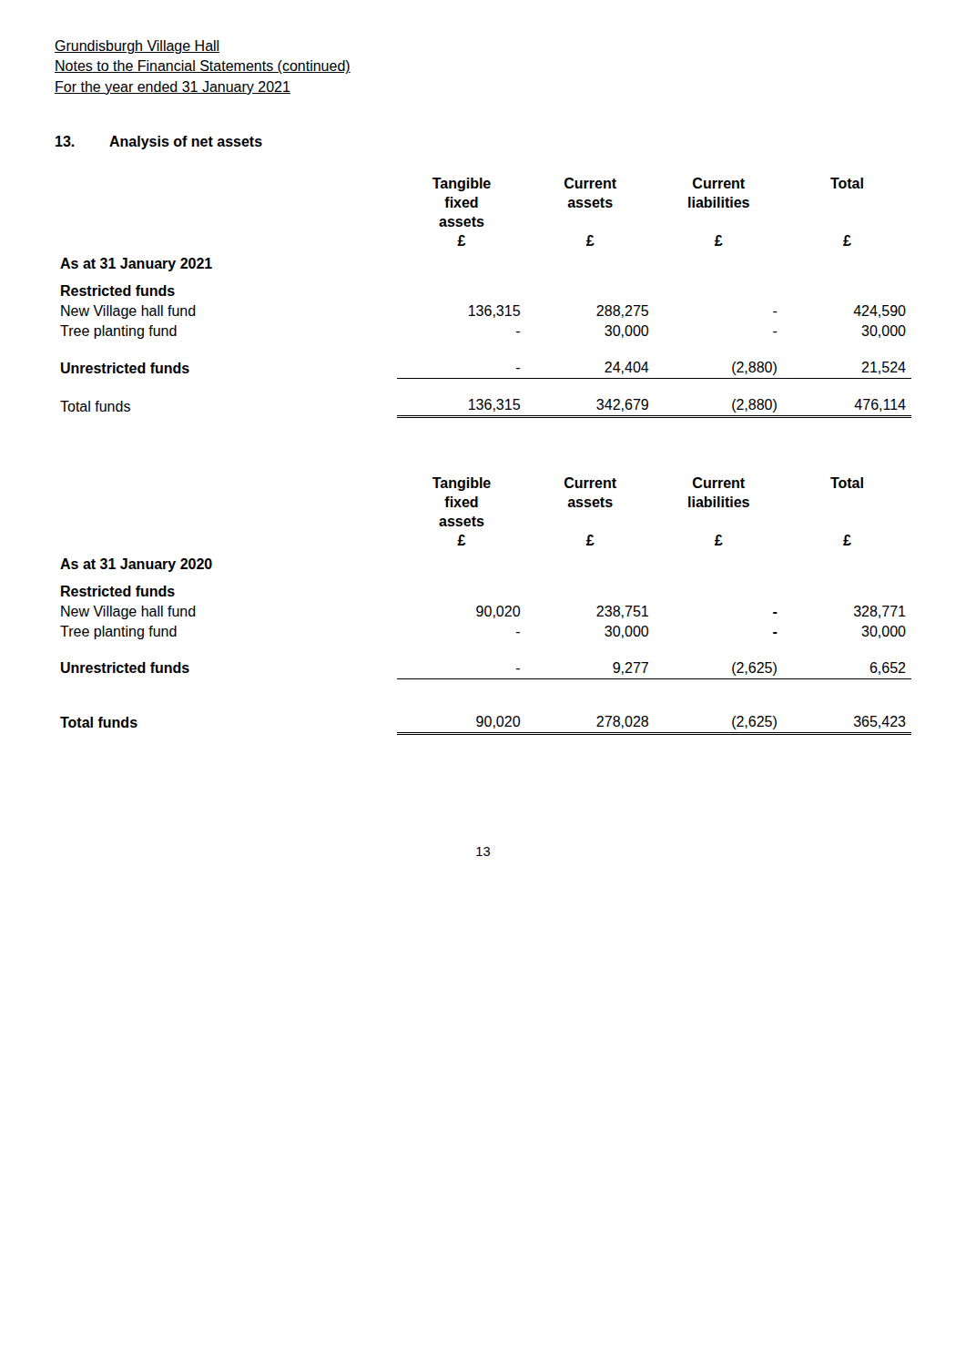Grundisburgh Village Hall
Notes to the Financial Statements (continued)
For the year ended 31 January 2021
13. Analysis of net assets
| | Tangible fixed assets £ | Current assets £ | Current liabilities £ | Total £ |
| --- | --- | --- | --- | --- |
| As at 31 January 2021 | | | | |
| Restricted funds | | | | |
| New Village hall fund | 136,315 | 288,275 | - | 424,590 |
| Tree planting fund | - | 30,000 | - | 30,000 |
| Unrestricted funds | - | 24,404 | (2,880) | 21,524 |
| Total funds | 136,315 | 342,679 | (2,880) | 476,114 |
| | Tangible fixed assets £ | Current assets £ | Current liabilities £ | Total £ |
| --- | --- | --- | --- | --- |
| As at 31 January 2020 | | | | |
| Restricted funds | | | | |
| New Village hall fund | 90,020 | 238,751 | - | 328,771 |
| Tree planting fund | - | 30,000 | - | 30,000 |
| Unrestricted funds | - | 9,277 | (2,625) | 6,652 |
| Total funds | 90,020 | 278,028 | (2,625) | 365,423 |
13